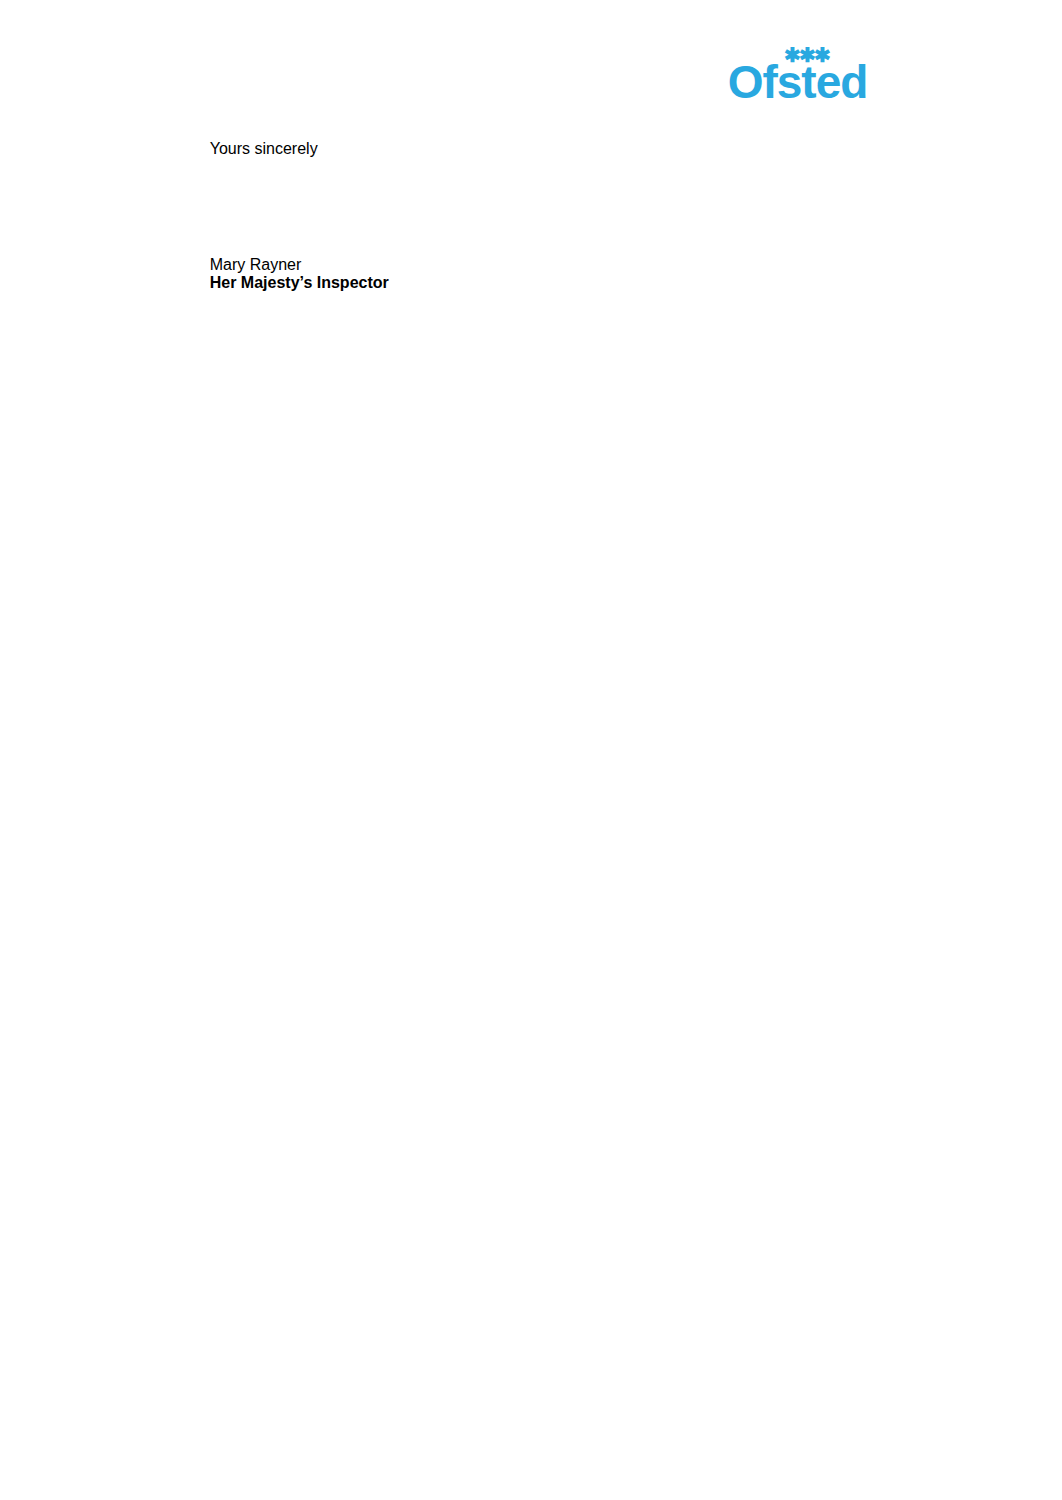✱✱✱ Ofsted
Yours sincerely
Mary Rayner
Her Majesty’s Inspector